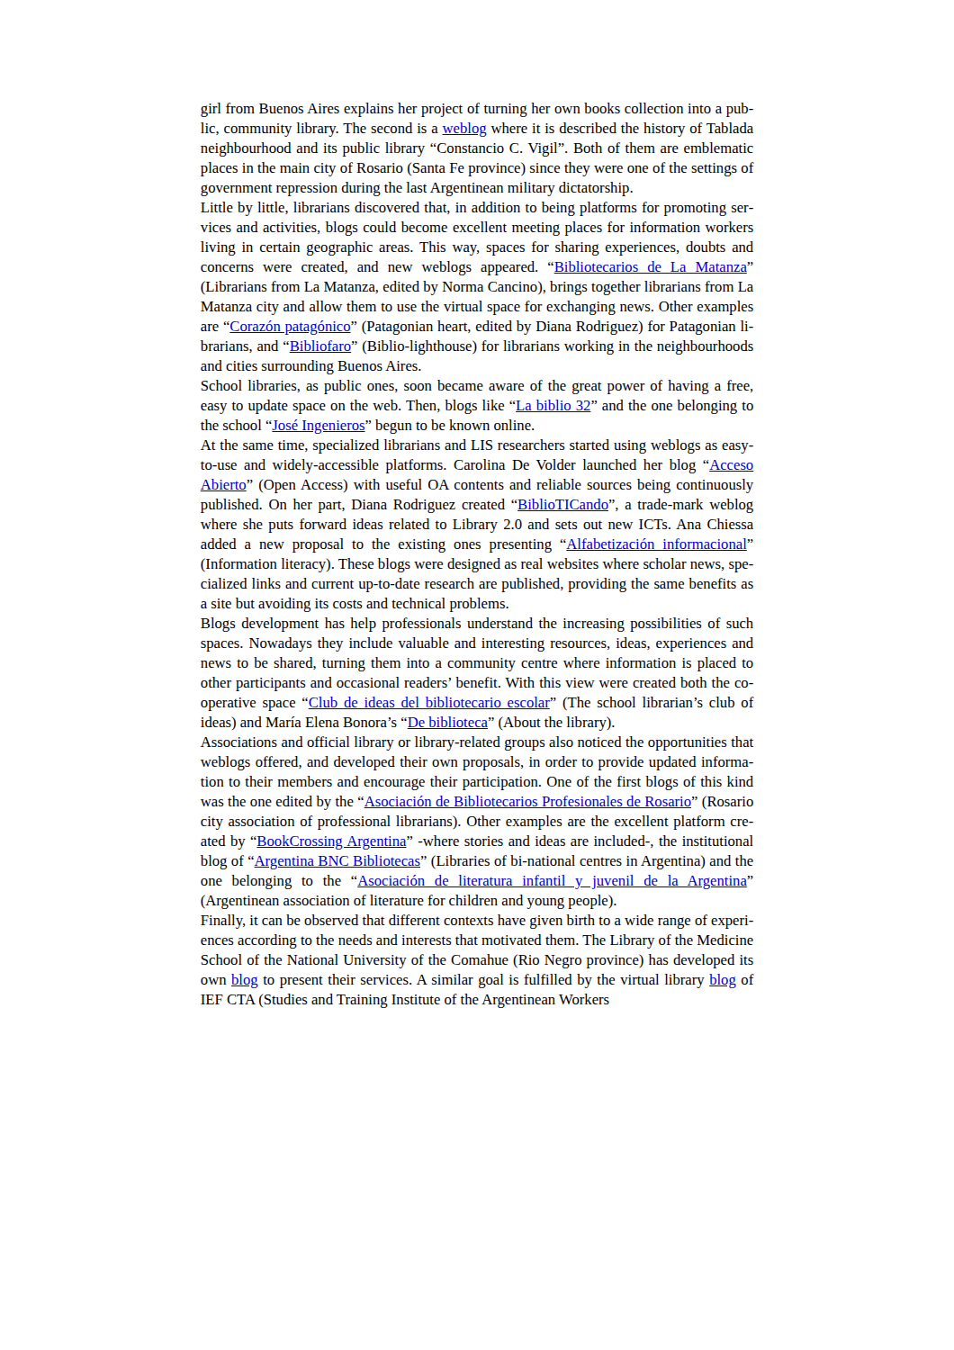girl from Buenos Aires explains her project of turning her own books collection into a public, community library. The second is a weblog where it is described the history of Tablada neighbourhood and its public library “Constancio C. Vigil”. Both of them are emblematic places in the main city of Rosario (Santa Fe province) since they were one of the settings of government repression during the last Argentinean military dictatorship.
Little by little, librarians discovered that, in addition to being platforms for promoting services and activities, blogs could become excellent meeting places for information workers living in certain geographic areas. This way, spaces for sharing experiences, doubts and concerns were created, and new weblogs appeared. “Bibliotecarios de La Matanza” (Librarians from La Matanza, edited by Norma Cancino), brings together librarians from La Matanza city and allow them to use the virtual space for exchanging news. Other examples are “Corazón patagónico” (Patagonian heart, edited by Diana Rodriguez) for Patagonian librarians, and “Bibliofaro” (Biblio-lighthouse) for librarians working in the neighbourhoods and cities surrounding Buenos Aires.
School libraries, as public ones, soon became aware of the great power of having a free, easy to update space on the web. Then, blogs like “La biblio 32” and the one belonging to the school “José Ingenieros” begun to be known online.
At the same time, specialized librarians and LIS researchers started using weblogs as easy-to-use and widely-accessible platforms. Carolina De Volder launched her blog “Acceso Abierto” (Open Access) with useful OA contents and reliable sources being continuously published. On her part, Diana Rodriguez created “BiblioTICando”, a trade-mark weblog where she puts forward ideas related to Library 2.0 and sets out new ICTs. Ana Chiessa added a new proposal to the existing ones presenting “Alfabetización informacional” (Information literacy). These blogs were designed as real websites where scholar news, specialized links and current up-to-date research are published, providing the same benefits as a site but avoiding its costs and technical problems.
Blogs development has help professionals understand the increasing possibilities of such spaces. Nowadays they include valuable and interesting resources, ideas, experiences and news to be shared, turning them into a community centre where information is placed to other participants and occasional readers’ benefit. With this view were created both the cooperative space “Club de ideas del bibliotecario escolar” (The school librarian’s club of ideas) and María Elena Bonora’s “De biblioteca” (About the library).
Associations and official library or library-related groups also noticed the opportunities that weblogs offered, and developed their own proposals, in order to provide updated information to their members and encourage their participation. One of the first blogs of this kind was the one edited by the “Asociación de Bibliotecarios Profesionales de Rosario” (Rosario city association of professional librarians). Other examples are the excellent platform created by “BookCrossing Argentina” -where stories and ideas are included-, the institutional blog of “Argentina BNC Bibliotecas” (Libraries of bi-national centres in Argentina) and the one belonging to the “Asociación de literatura infantil y juvenil de la Argentina” (Argentinean association of literature for children and young people).
Finally, it can be observed that different contexts have given birth to a wide range of experiences according to the needs and interests that motivated them. The Library of the Medicine School of the National University of the Comahue (Rio Negro province) has developed its own blog to present their services. A similar goal is fulfilled by the virtual library blog of IEF CTA (Studies and Training Institute of the Argentinean Workers